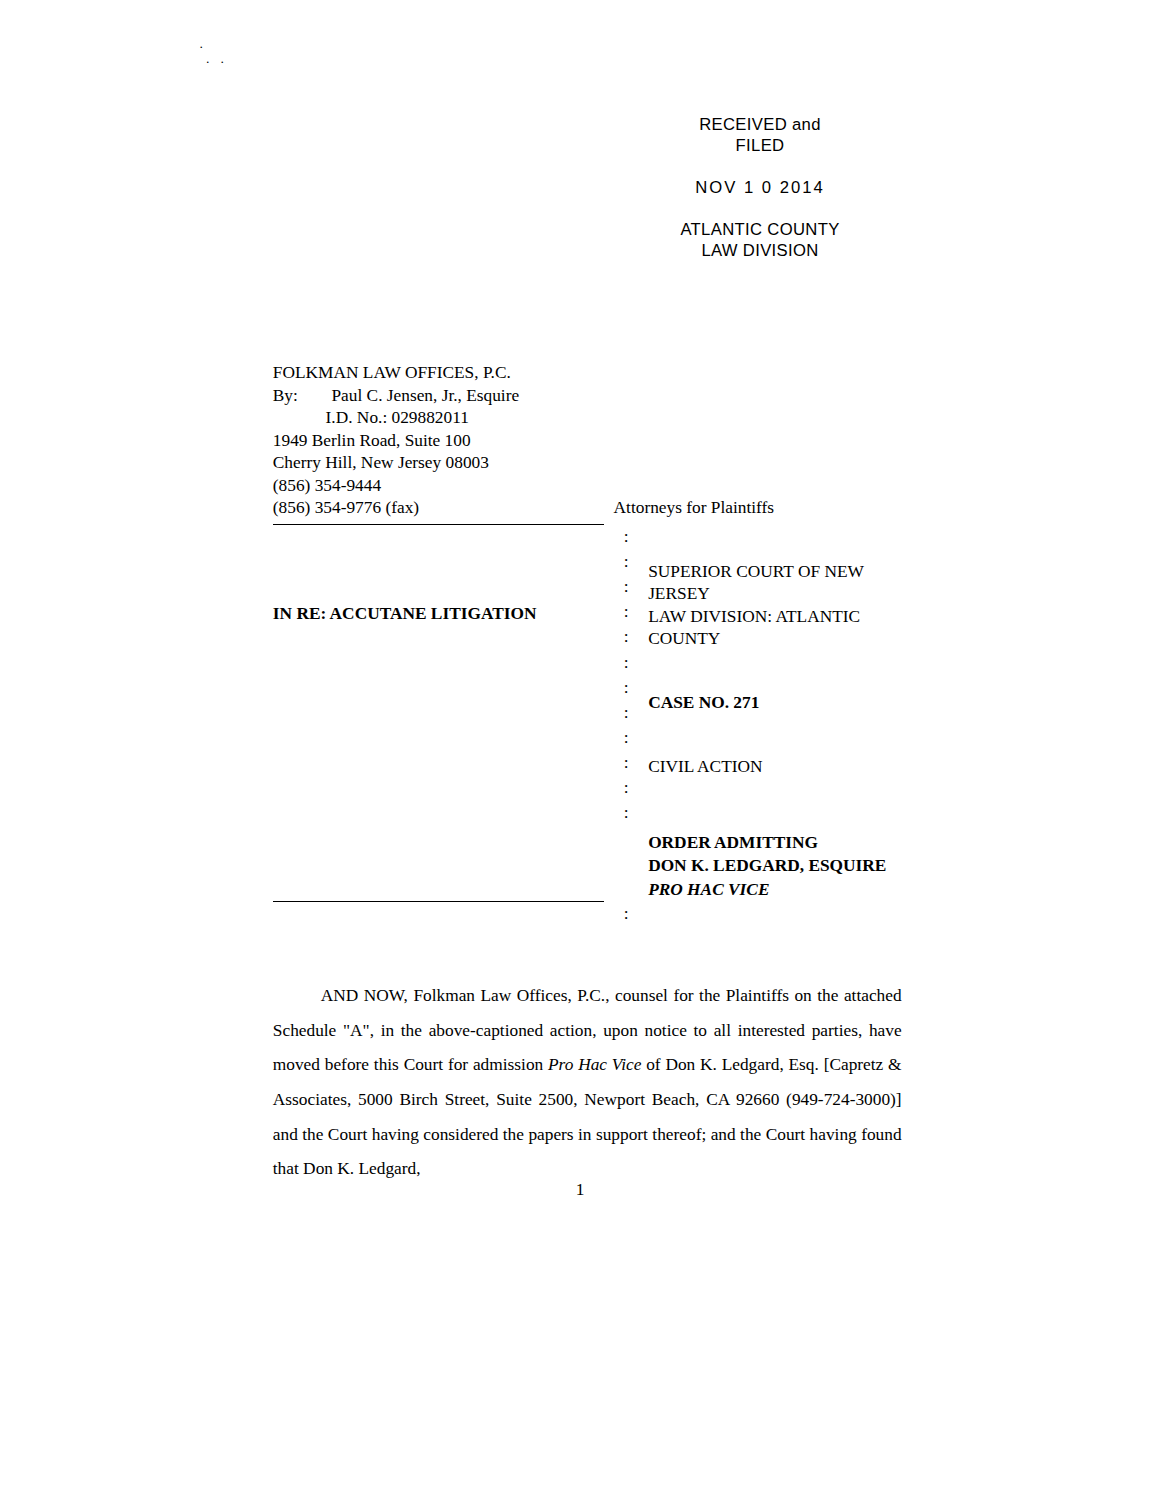·
· ·
RECEIVED and
FILED
NOV 1 0 2014
ATLANTIC COUNTY
LAW DIVISION
FOLKMAN LAW OFFICES, P.C.
By: Paul C. Jensen, Jr., Esquire
I.D. No.: 029882011
1949 Berlin Road, Suite 100
Cherry Hill, New Jersey 08003
(856) 354-9444
(856) 354-9776 (fax) Attorneys for Plaintiffs
| | : | |
| IN RE: ACCUTANE LITIGATION | : : : : : : : : : : : | SUPERIOR COURT OF NEW JERSEY LAW DIVISION: ATLANTIC COUNTY CASE NO. 271 CIVIL ACTION ORDER ADMITTING DON K. LEDGARD, ESQUIRE PRO HAC VICE |
| | : | |
AND NOW, Folkman Law Offices, P.C., counsel for the Plaintiffs on the attached Schedule "A", in the above-captioned action, upon notice to all interested parties, have moved before this Court for admission Pro Hac Vice of Don K. Ledgard, Esq. [Capretz & Associates, 5000 Birch Street, Suite 2500, Newport Beach, CA 92660 (949-724-3000)] and the Court having considered the papers in support thereof; and the Court having found that Don K. Ledgard,
1